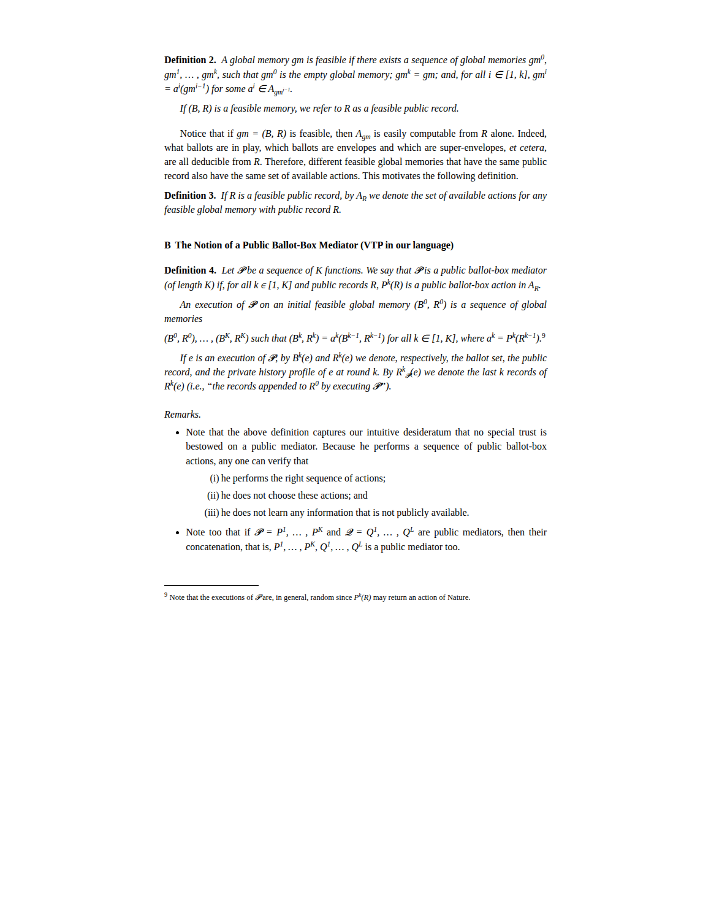Definition 2. A global memory gm is feasible if there exists a sequence of global memories gm0, gm1, … , gmk, such that gm0 is the empty global memory; gmk = gm; and, for all i ∈ [1, k], gmi = ai(gmi−1) for some ai ∈ Agmi−1.
If (B, R) is a feasible memory, we refer to R as a feasible public record.
Notice that if gm = (B, R) is feasible, then Agm is easily computable from R alone. Indeed, what ballots are in play, which ballots are envelopes and which are super-envelopes, et cetera, are all deducible from R. Therefore, different feasible global memories that have the same public record also have the same set of available actions. This motivates the following definition.
Definition 3. If R is a feasible public record, by AR we denote the set of available actions for any feasible global memory with public record R.
BThe Notion of a Public Ballot-Box Mediator (VTP in our language)
Definition 4. Let 𝓟 be a sequence of K functions. We say that 𝓟 is a public ballot-box mediator (of length K) if, for all k ∈ [1, K] and public records R, Pk(R) is a public ballot-box action in AR.
An execution of 𝓟 on an initial feasible global memory (B0, R0) is a sequence of global memories
(B0, R0), … , (BK, RK) such that (Bk, Rk) = ak(Bk−1, Rk−1) for all k ∈ [1, K], where ak = Pk(Rk−1).9
If e is an execution of 𝓟, by Bk(e) and Rk(e) we denote, respectively, the ballot set, the public record, and the private history profile of e at round k. By Rk𝓟(e) we denote the last k records of Rk(e) (i.e., “the records appended to R0 by executing 𝓟”).
Remarks.
Note that the above definition captures our intuitive desideratum that no special trust is bestowed on a public mediator. Because he performs a sequence of public ballot-box actions, any one can verify that
he performs the right sequence of actions;
he does not choose these actions; and
he does not learn any information that is not publicly available.
Note too that if 𝓟 = P1, … , PK and 𝓠 = Q1, … , QL are public mediators, then their concatenation, that is, P1, … , PK, Q1, … , QL is a public mediator too.
9 Note that the executions of 𝓟 are, in general, random since Pk(R) may return an action of Nature.